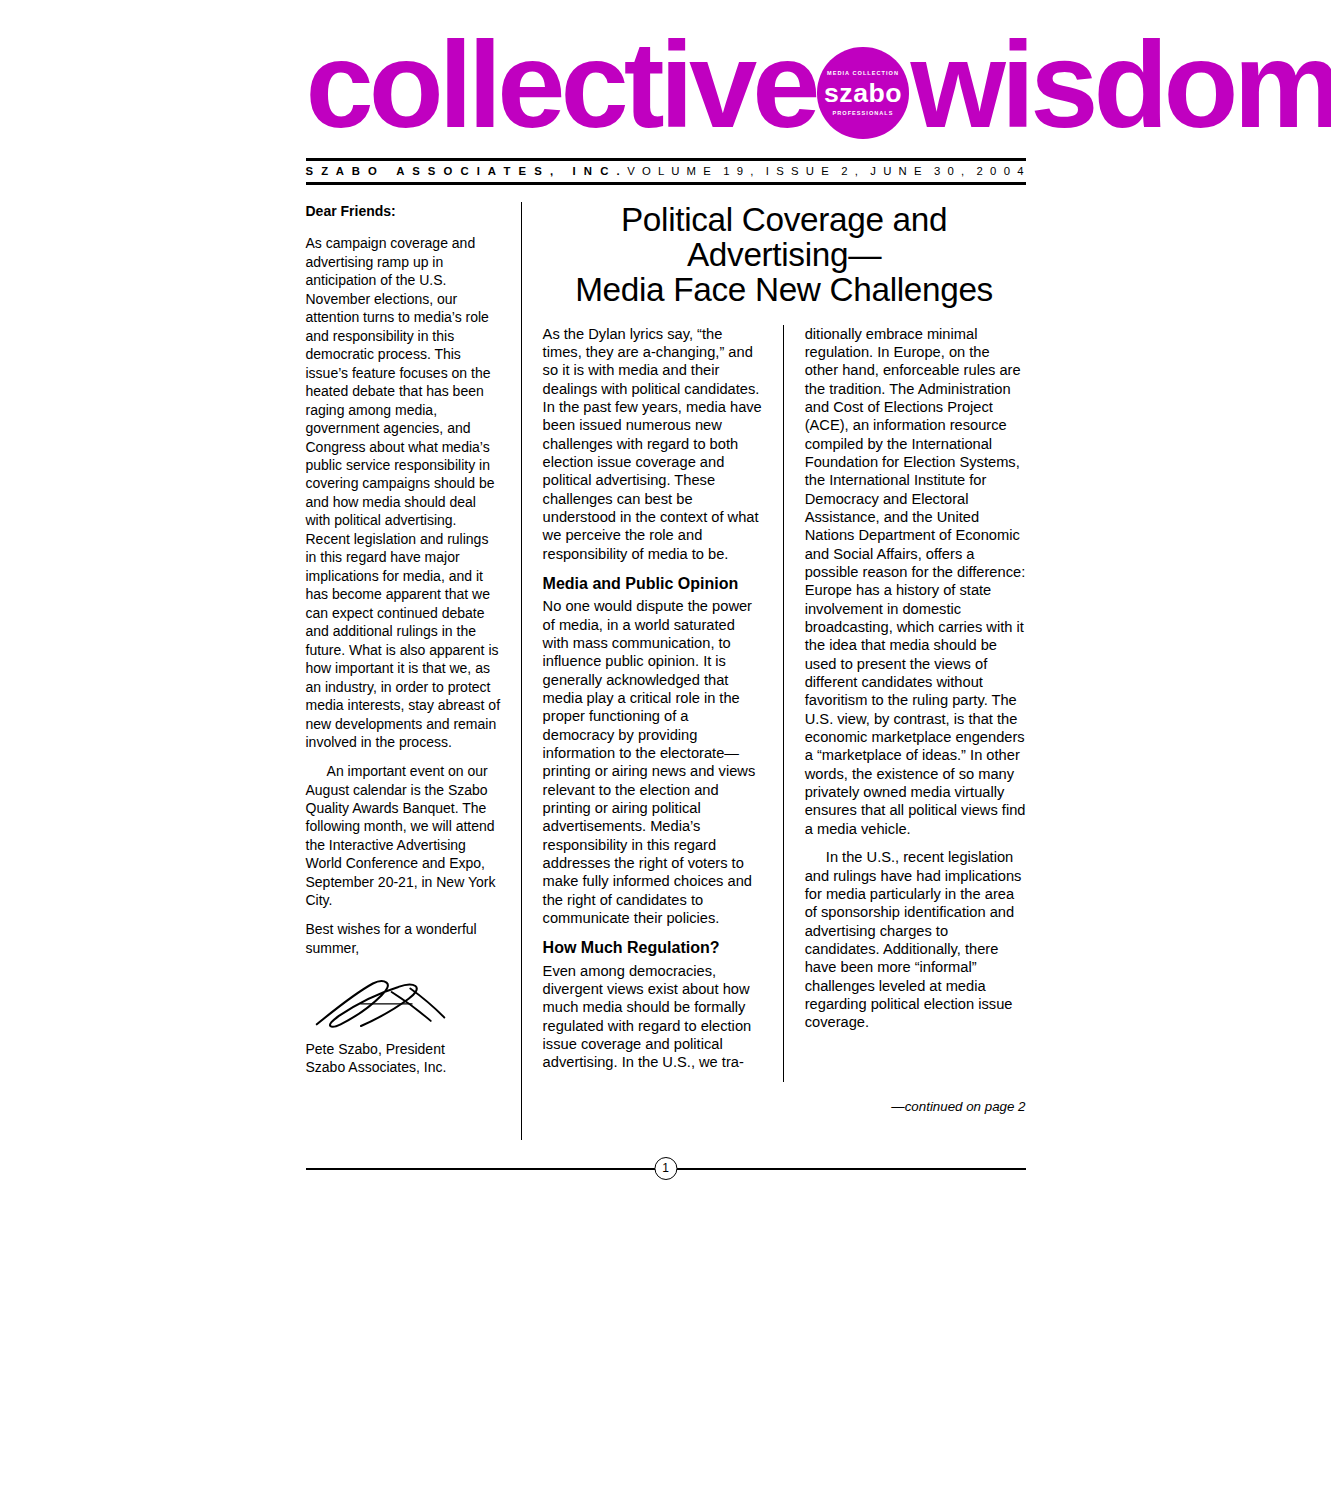collective MEDIA COLLECTION szabo PROFESSIONALS wisdom®
S Z A B O A S S O C I A T E S , I N C . V O L U M E 1 9 , I S S U E 2 , J U N E 3 0 , 2 0 0 4
Dear Friends:
As campaign coverage and advertising ramp up in anticipation of the U.S. November elections, our attention turns to media’s role and responsibility in this democratic process. This issue’s feature focuses on the heated debate that has been raging among media, government agencies, and Congress about what media’s public service responsibility in covering campaigns should be and how media should deal with political advertising. Recent legislation and rulings in this regard have major implications for media, and it has become apparent that we can expect continued debate and additional rulings in the future. What is also apparent is how important it is that we, as an industry, in order to protect media interests, stay abreast of new developments and remain involved in the process.
An important event on our August calendar is the Szabo Quality Awards Banquet. The following month, we will attend the Interactive Advertising World Conference and Expo, September 20-21, in New York City.
Best wishes for a wonderful summer,
Pete Szabo, President
Szabo Associates, Inc.
Political Coverage and Advertising—
Media Face New Challenges
As the Dylan lyrics say, “the times, they are a-changing,” and so it is with media and their dealings with political candidates. In the past few years, media have been issued numerous new challenges with regard to both election issue coverage and political advertising. These challenges can best be understood in the context of what we perceive the role and responsibility of media to be.
Media and Public Opinion
No one would dispute the power of media, in a world saturated with mass communication, to influence public opinion. It is generally acknowledged that media play a critical role in the proper functioning of a democracy by providing information to the electorate—printing or airing news and views relevant to the election and printing or airing political advertisements. Media’s responsibility in this regard addresses the right of voters to make fully informed choices and the right of candidates to communicate their policies.
How Much Regulation?
Even among democracies, divergent views exist about how much media should be formally regulated with regard to election issue coverage and political advertising. In the U.S., we tra-
ditionally embrace minimal regulation. In Europe, on the other hand, enforceable rules are the tradition. The Administration and Cost of Elections Project (ACE), an information resource compiled by the International Foundation for Election Systems, the International Institute for Democracy and Electoral Assistance, and the United Nations Department of Economic and Social Affairs, offers a possible reason for the difference: Europe has a history of state involvement in domestic broadcasting, which carries with it the idea that media should be used to present the views of different candidates without favoritism to the ruling party. The U.S. view, by contrast, is that the economic marketplace engenders a “marketplace of ideas.” In other words, the existence of so many privately owned media virtually ensures that all political views find a media vehicle.
In the U.S., recent legislation and rulings have had implications for media particularly in the area of sponsorship identification and advertising charges to candidates. Additionally, there have been more “informal” challenges leveled at media regarding political election issue coverage.
—continued on page 2
1